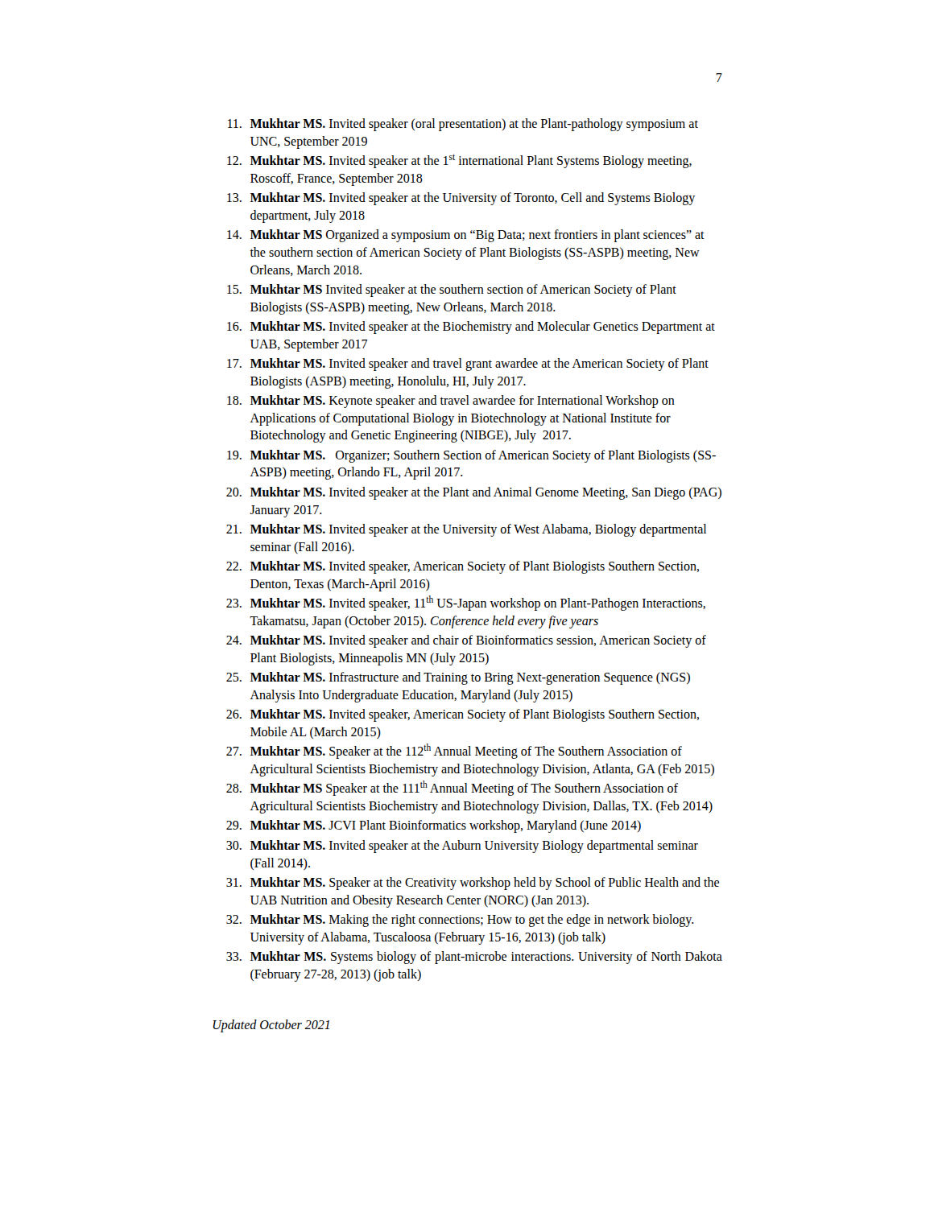7
Mukhtar MS. Invited speaker (oral presentation) at the Plant-pathology symposium at UNC, September 2019
Mukhtar MS. Invited speaker at the 1st international Plant Systems Biology meeting, Roscoff, France, September 2018
Mukhtar MS. Invited speaker at the University of Toronto, Cell and Systems Biology department, July 2018
Mukhtar MS Organized a symposium on “Big Data; next frontiers in plant sciences” at the southern section of American Society of Plant Biologists (SS-ASPB) meeting, New Orleans, March 2018.
Mukhtar MS Invited speaker at the southern section of American Society of Plant Biologists (SS-ASPB) meeting, New Orleans, March 2018.
Mukhtar MS. Invited speaker at the Biochemistry and Molecular Genetics Department at UAB, September 2017
Mukhtar MS. Invited speaker and travel grant awardee at the American Society of Plant Biologists (ASPB) meeting, Honolulu, HI, July 2017.
Mukhtar MS. Keynote speaker and travel awardee for International Workshop on Applications of Computational Biology in Biotechnology at National Institute for Biotechnology and Genetic Engineering (NIBGE), July 2017.
Mukhtar MS. Organizer; Southern Section of American Society of Plant Biologists (SS-ASPB) meeting, Orlando FL, April 2017.
Mukhtar MS. Invited speaker at the Plant and Animal Genome Meeting, San Diego (PAG) January 2017.
Mukhtar MS. Invited speaker at the University of West Alabama, Biology departmental seminar (Fall 2016).
Mukhtar MS. Invited speaker, American Society of Plant Biologists Southern Section, Denton, Texas (March-April 2016)
Mukhtar MS. Invited speaker, 11th US-Japan workshop on Plant-Pathogen Interactions, Takamatsu, Japan (October 2015). Conference held every five years
Mukhtar MS. Invited speaker and chair of Bioinformatics session, American Society of Plant Biologists, Minneapolis MN (July 2015)
Mukhtar MS. Infrastructure and Training to Bring Next-generation Sequence (NGS) Analysis Into Undergraduate Education, Maryland (July 2015)
Mukhtar MS. Invited speaker, American Society of Plant Biologists Southern Section, Mobile AL (March 2015)
Mukhtar MS. Speaker at the 112th Annual Meeting of The Southern Association of Agricultural Scientists Biochemistry and Biotechnology Division, Atlanta, GA (Feb 2015)
Mukhtar MS Speaker at the 111th Annual Meeting of The Southern Association of Agricultural Scientists Biochemistry and Biotechnology Division, Dallas, TX. (Feb 2014)
Mukhtar MS. JCVI Plant Bioinformatics workshop, Maryland (June 2014)
Mukhtar MS. Invited speaker at the Auburn University Biology departmental seminar (Fall 2014).
Mukhtar MS. Speaker at the Creativity workshop held by School of Public Health and the UAB Nutrition and Obesity Research Center (NORC) (Jan 2013).
Mukhtar MS. Making the right connections; How to get the edge in network biology. University of Alabama, Tuscaloosa (February 15-16, 2013) (job talk)
Mukhtar MS. Systems biology of plant-microbe interactions. University of North Dakota (February 27-28, 2013) (job talk)
Updated October 2021